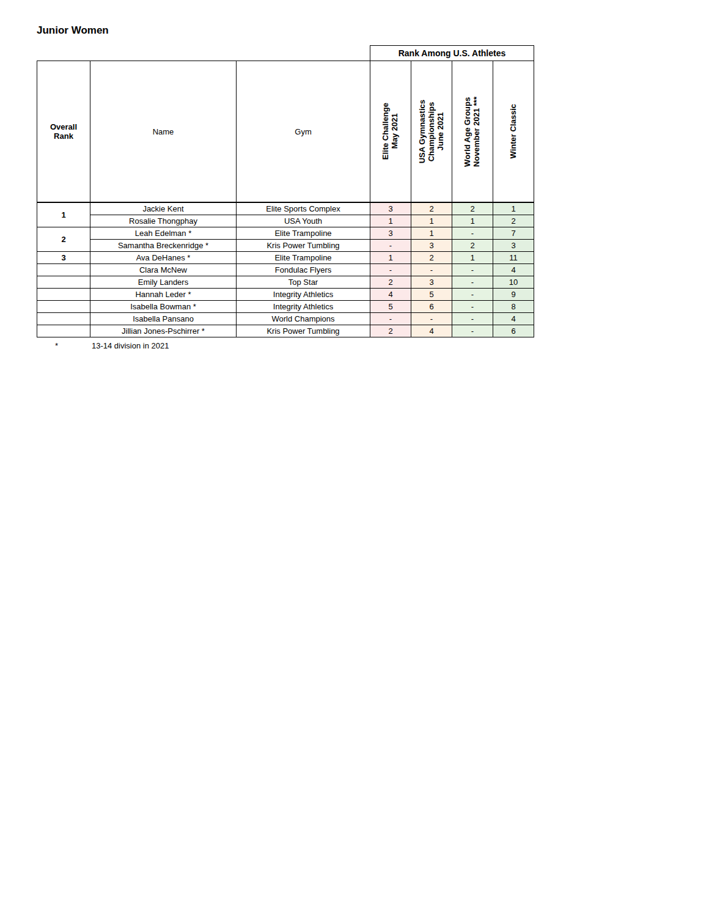Junior Women
| | | | Rank Among U.S. Athletes |
| --- | --- | --- | --- |
| Overall Rank | Name | Gym | Elite Challenge May 2021 | USA Gymnastics Championships June 2021 | World Age Groups November 2021 *** | Winter Classic |
| 1 | Jackie Kent | Elite Sports Complex | 3 | 2 | 2 | 1 |
| Rosalie Thongphay | USA Youth | 1 | 1 | 1 | 2 |
| 2 | Leah Edelman * | Elite Trampoline | 3 | 1 | - | 7 |
| Samantha Breckenridge * | Kris Power Tumbling | - | 3 | 2 | 3 |
| 3 | Ava DeHanes * | Elite Trampoline | 1 | 2 | 1 | 11 |
| | Clara McNew | Fondulac Flyers | - | - | - | 4 |
| | Emily Landers | Top Star | 2 | 3 | - | 10 |
| | Hannah Leder * | Integrity Athletics | 4 | 5 | - | 9 |
| | Isabella Bowman * | Integrity Athletics | 5 | 6 | - | 8 |
| | Isabella Pansano | World Champions | - | - | - | 4 |
| | Jillian Jones-Pschirrer * | Kris Power Tumbling | 2 | 4 | - | 6 |
*13-14 division in 2021